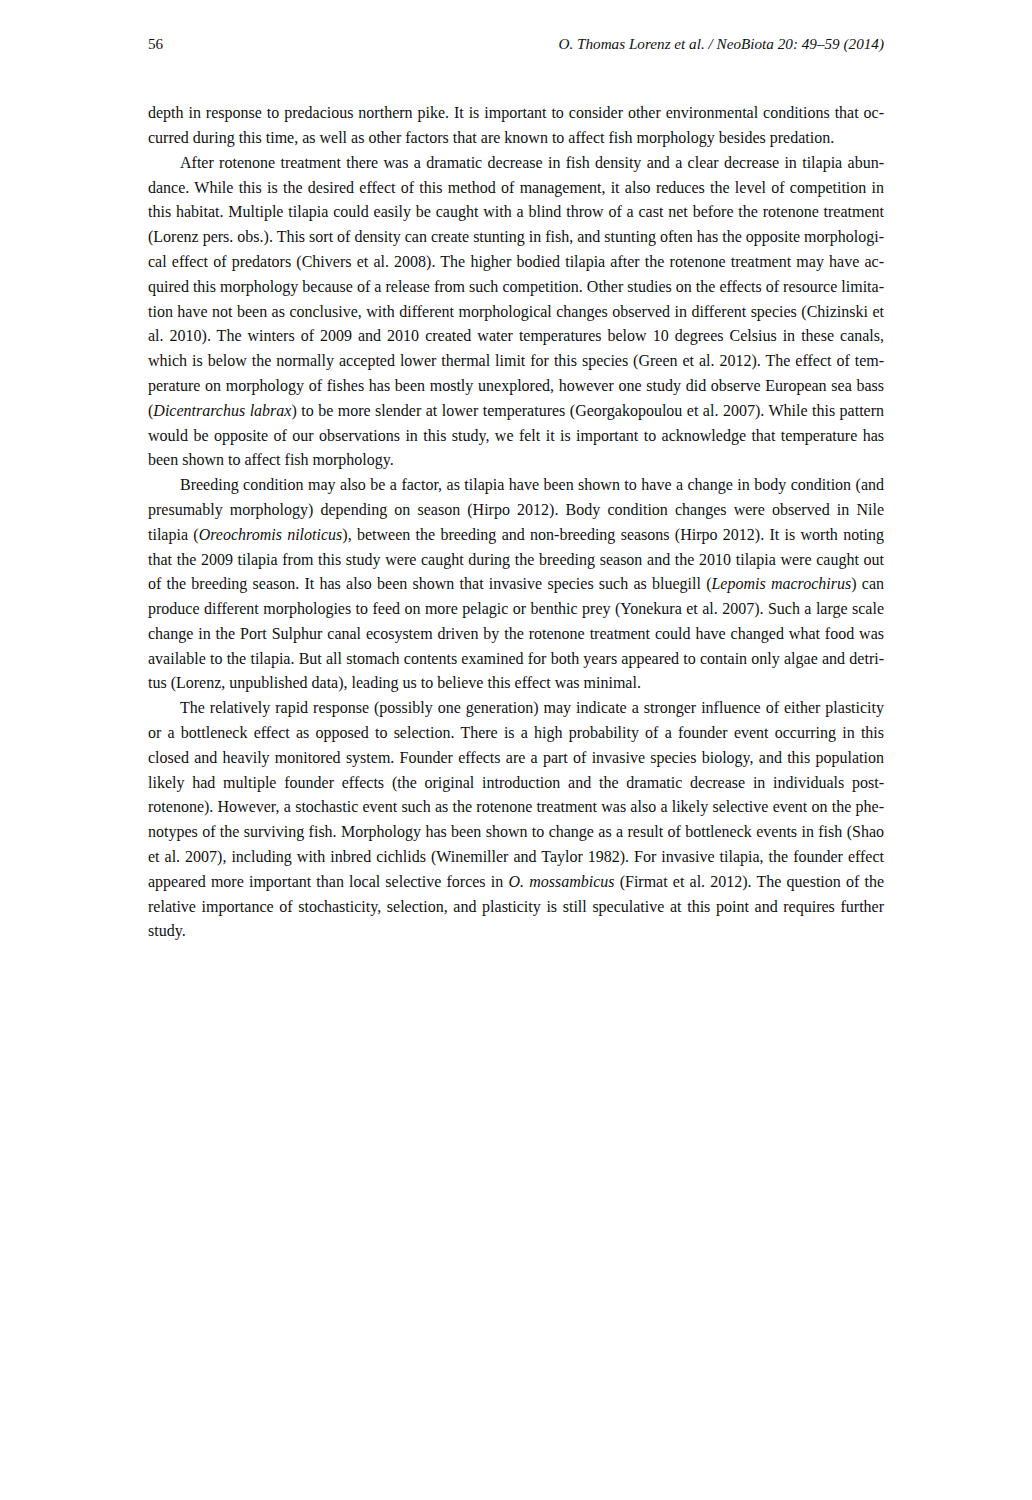56 O. Thomas Lorenz et al. / NeoBiota 20: 49–59 (2014)
depth in response to predacious northern pike. It is important to consider other environmental conditions that occurred during this time, as well as other factors that are known to affect fish morphology besides predation.
After rotenone treatment there was a dramatic decrease in fish density and a clear decrease in tilapia abundance. While this is the desired effect of this method of management, it also reduces the level of competition in this habitat. Multiple tilapia could easily be caught with a blind throw of a cast net before the rotenone treatment (Lorenz pers. obs.). This sort of density can create stunting in fish, and stunting often has the opposite morphological effect of predators (Chivers et al. 2008). The higher bodied tilapia after the rotenone treatment may have acquired this morphology because of a release from such competition. Other studies on the effects of resource limitation have not been as conclusive, with different morphological changes observed in different species (Chizinski et al. 2010). The winters of 2009 and 2010 created water temperatures below 10 degrees Celsius in these canals, which is below the normally accepted lower thermal limit for this species (Green et al. 2012). The effect of temperature on morphology of fishes has been mostly unexplored, however one study did observe European sea bass (Dicentrarchus labrax) to be more slender at lower temperatures (Georgakopoulou et al. 2007). While this pattern would be opposite of our observations in this study, we felt it is important to acknowledge that temperature has been shown to affect fish morphology.
Breeding condition may also be a factor, as tilapia have been shown to have a change in body condition (and presumably morphology) depending on season (Hirpo 2012). Body condition changes were observed in Nile tilapia (Oreochromis niloticus), between the breeding and non-breeding seasons (Hirpo 2012). It is worth noting that the 2009 tilapia from this study were caught during the breeding season and the 2010 tilapia were caught out of the breeding season. It has also been shown that invasive species such as bluegill (Lepomis macrochirus) can produce different morphologies to feed on more pelagic or benthic prey (Yonekura et al. 2007). Such a large scale change in the Port Sulphur canal ecosystem driven by the rotenone treatment could have changed what food was available to the tilapia. But all stomach contents examined for both years appeared to contain only algae and detritus (Lorenz, unpublished data), leading us to believe this effect was minimal.
The relatively rapid response (possibly one generation) may indicate a stronger influence of either plasticity or a bottleneck effect as opposed to selection. There is a high probability of a founder event occurring in this closed and heavily monitored system. Founder effects are a part of invasive species biology, and this population likely had multiple founder effects (the original introduction and the dramatic decrease in individuals post-rotenone). However, a stochastic event such as the rotenone treatment was also a likely selective event on the phenotypes of the surviving fish. Morphology has been shown to change as a result of bottleneck events in fish (Shao et al. 2007), including with inbred cichlids (Winemiller and Taylor 1982). For invasive tilapia, the founder effect appeared more important than local selective forces in O. mossambicus (Firmat et al. 2012). The question of the relative importance of stochasticity, selection, and plasticity is still speculative at this point and requires further study.